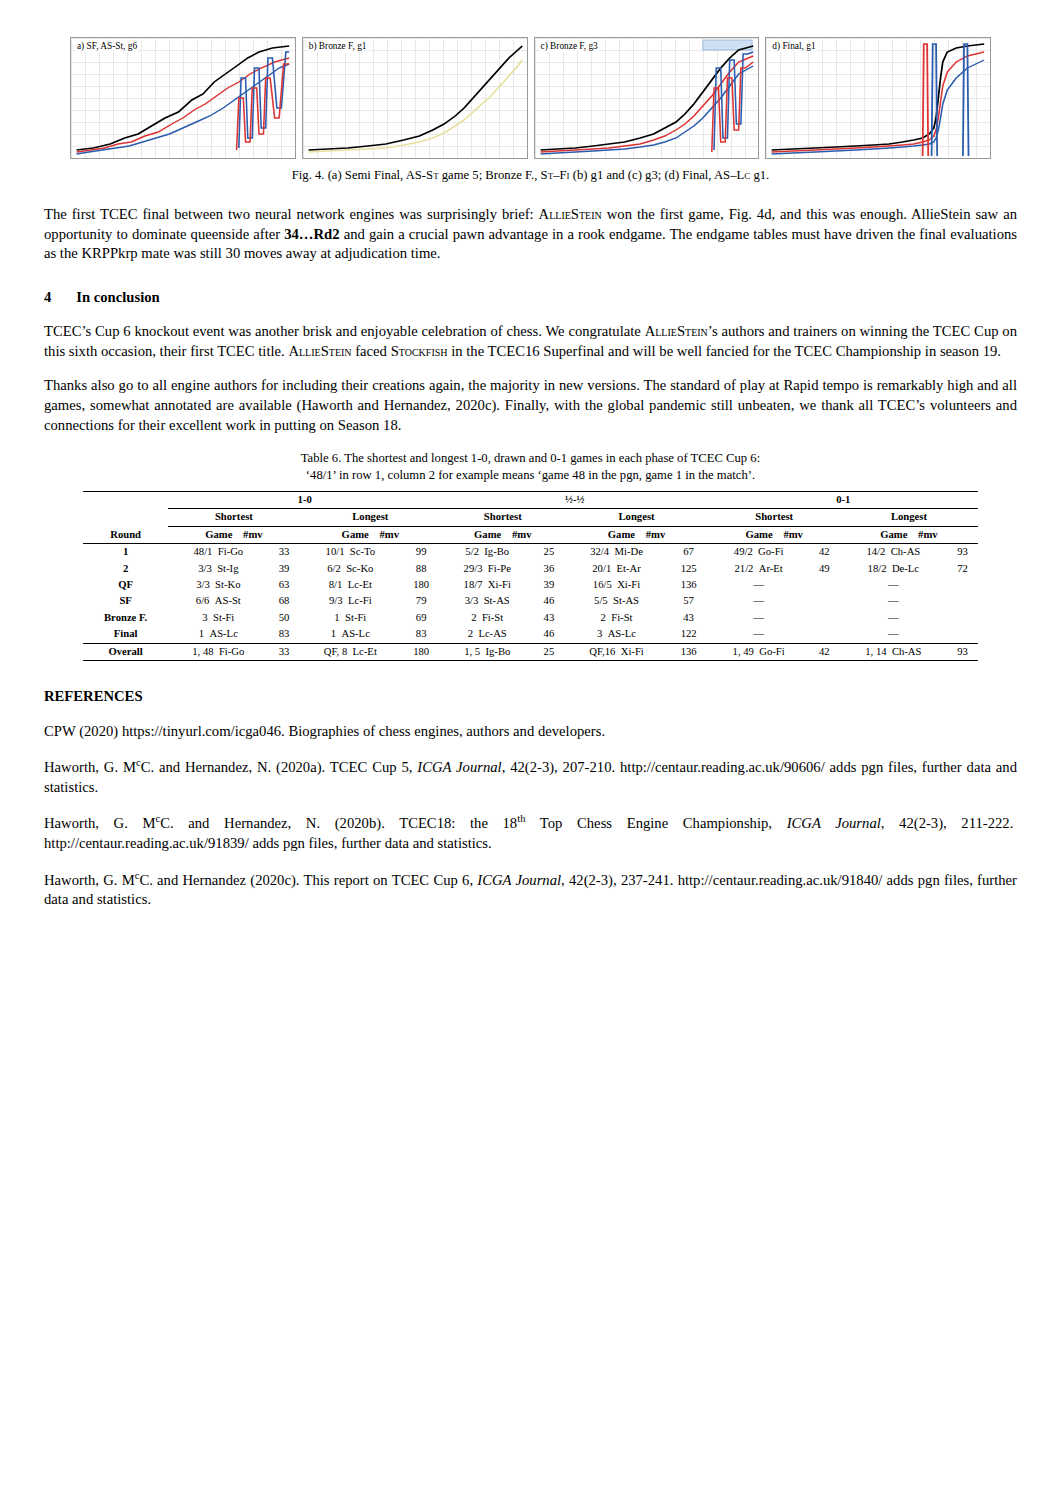a) SF, AS-St, g6
b) Bronze F, g1
c) Bronze F, g3
d) Final, g1
Fig. 4. (a) Semi Final, AS-St game 5; Bronze F., St–Fi (b) g1 and (c) g3; (d) Final, AS–Lc g1.
The first TCEC final between two neural network engines was surprisingly brief: AllieStein won the first game, Fig. 4d, and this was enough. AllieStein saw an opportunity to dominate queenside after 34…Rd2 and gain a crucial pawn advantage in a rook endgame. The endgame tables must have driven the final evaluations as the KRPPkrp mate was still 30 moves away at adjudication time.
4 In conclusion
TCEC’s Cup 6 knockout event was another brisk and enjoyable celebration of chess. We congratulate AllieStein’s authors and trainers on winning the TCEC Cup on this sixth occasion, their first TCEC title. AllieStein faced Stockfish in the TCEC16 Superfinal and will be well fancied for the TCEC Championship in season 19.
Thanks also go to all engine authors for including their creations again, the majority in new versions. The standard of play at Rapid tempo is remarkably high and all games, somewhat annotated are available (Haworth and Hernandez, 2020c). Finally, with the global pandemic still unbeaten, we thank all TCEC’s volunteers and connections for their excellent work in putting on Season 18.
Table 6. The shortest and longest 1-0, drawn and 0-1 games in each phase of TCEC Cup 6: ‘48/1’ in row 1, column 2 for example means ‘game 48 in the pgn, game 1 in the match’.
| Round | 1-0 | ½-½ | 0-1 |
| --- | --- | --- | --- |
| Shortest | Longest | Shortest | Longest | Shortest | Longest |
| Game #mv | Game #mv | Game #mv | Game #mv | Game #mv | Game #mv |
| 1 | 48/1 Fi-Go | 33 | 10/1 Sc-To | 99 | 5/2 Ig-Bo | 25 | 32/4 Mi-De | 67 | 49/2 Go-Fi | 42 | 14/2 Ch-AS | 93 |
| 2 | 3/3 St-Ig | 39 | 6/2 Sc-Ko | 88 | 29/3 Fi-Pe | 36 | 20/1 Et-Ar | 125 | 21/2 Ar-Et | 49 | 18/2 De-Lc | 72 |
| QF | 3/3 St-Ko | 63 | 8/1 Lc-Et | 180 | 18/7 Xi-Fi | 39 | 16/5 Xi-Fi | 136 | — | | — | |
| SF | 6/6 AS-St | 68 | 9/3 Lc-Fi | 79 | 3/3 St-AS | 46 | 5/5 St-AS | 57 | — | | — | |
| Bronze F. | 3 St-Fi | 50 | 1 St-Fi | 69 | 2 Fi-St | 43 | 2 Fi-St | 43 | — | | — | |
| Final | 1 AS-Lc | 83 | 1 AS-Lc | 83 | 2 Lc-AS | 46 | 3 AS-Lc | 122 | — | | — | |
| Overall | 1, 48 Fi-Go | 33 | QF, 8 Lc-Et | 180 | 1, 5 Ig-Bo | 25 | QF,16 Xi-Fi | 136 | 1, 49 Go-Fi | 42 | 1, 14 Ch-AS | 93 |
REFERENCES
CPW (2020) https://tinyurl.com/icga046. Biographies of chess engines, authors and developers.
Haworth, G. McC. and Hernandez, N. (2020a). TCEC Cup 5, ICGA Journal, 42(2-3), 207-210. http://centaur.reading.ac.uk/90606/ adds pgn files, further data and statistics.
Haworth, G. McC. and Hernandez, N. (2020b). TCEC18: the 18th Top Chess Engine Championship, ICGA Journal, 42(2-3), 211-222. http://centaur.reading.ac.uk/91839/ adds pgn files, further data and statistics.
Haworth, G. McC. and Hernandez (2020c). This report on TCEC Cup 6, ICGA Journal, 42(2-3), 237-241. http://centaur.reading.ac.uk/91840/ adds pgn files, further data and statistics.